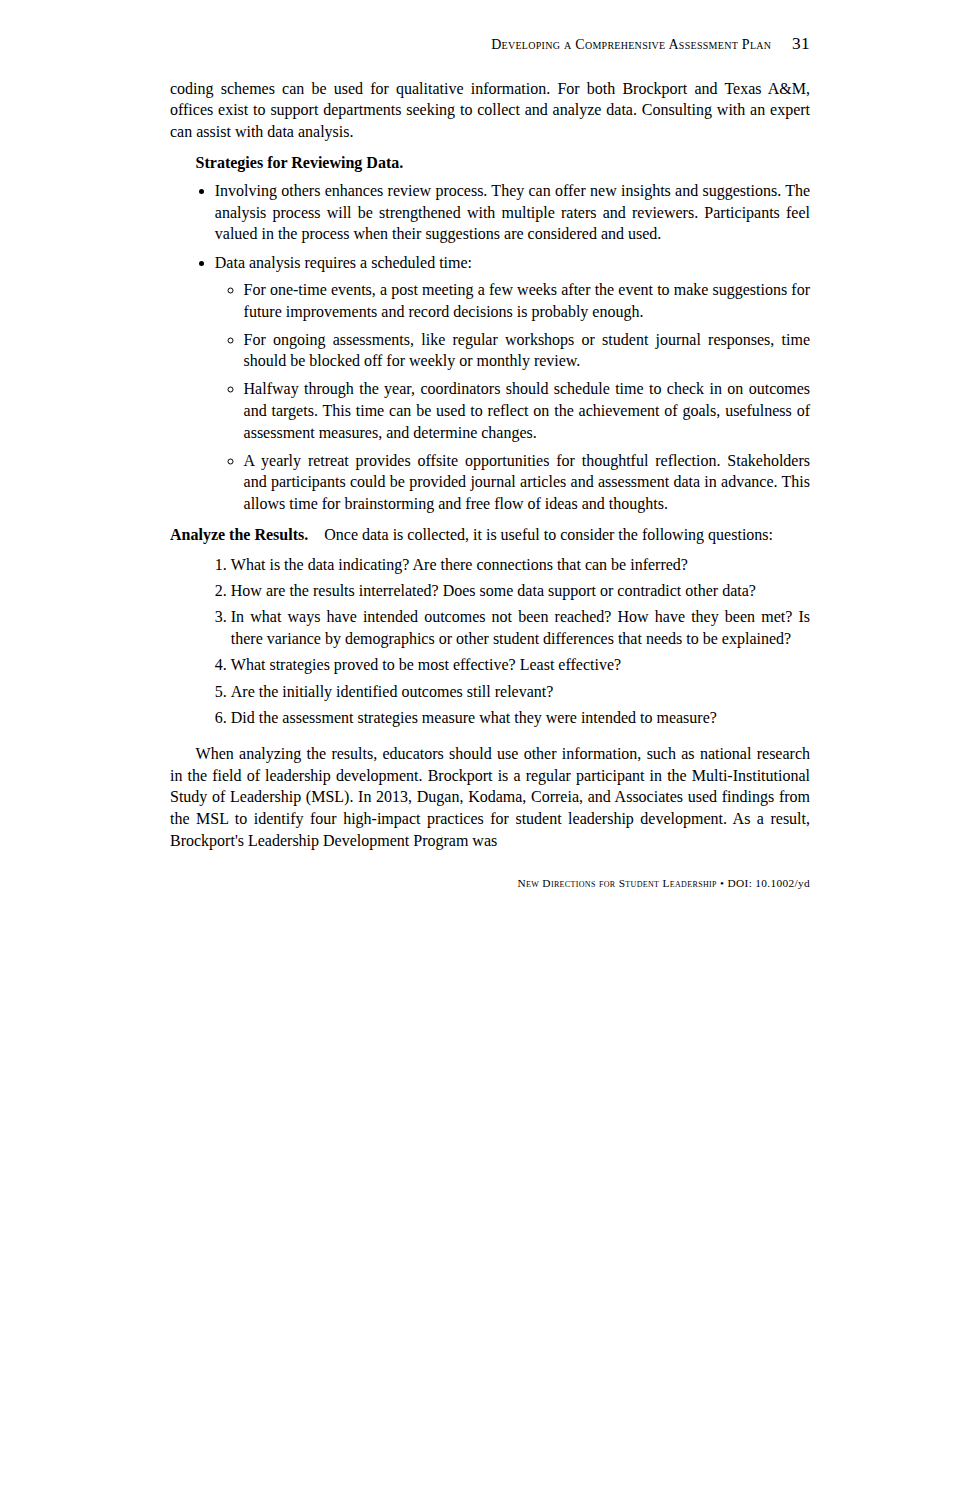Developing a Comprehensive Assessment Plan31
coding schemes can be used for qualitative information. For both Brockport and Texas A&M, offices exist to support departments seeking to collect and analyze data. Consulting with an expert can assist with data analysis.
Strategies for Reviewing Data.
Involving others enhances review process. They can offer new insights and suggestions. The analysis process will be strengthened with multiple raters and reviewers. Participants feel valued in the process when their suggestions are considered and used.
Data analysis requires a scheduled time:
For one-time events, a post meeting a few weeks after the event to make suggestions for future improvements and record decisions is probably enough.
For ongoing assessments, like regular workshops or student journal responses, time should be blocked off for weekly or monthly review.
Halfway through the year, coordinators should schedule time to check in on outcomes and targets. This time can be used to reflect on the achievement of goals, usefulness of assessment measures, and determine changes.
A yearly retreat provides offsite opportunities for thoughtful reflection. Stakeholders and participants could be provided journal articles and assessment data in advance. This allows time for brainstorming and free flow of ideas and thoughts.
Analyze the Results.
Once data is collected, it is useful to consider the following questions:
What is the data indicating? Are there connections that can be inferred?
How are the results interrelated? Does some data support or contradict other data?
In what ways have intended outcomes not been reached? How have they been met? Is there variance by demographics or other student differences that needs to be explained?
What strategies proved to be most effective? Least effective?
Are the initially identified outcomes still relevant?
Did the assessment strategies measure what they were intended to measure?
When analyzing the results, educators should use other information, such as national research in the field of leadership development. Brockport is a regular participant in the Multi-Institutional Study of Leadership (MSL). In 2013, Dugan, Kodama, Correia, and Associates used findings from the MSL to identify four high-impact practices for student leadership development. As a result, Brockport's Leadership Development Program was
New Directions for Student Leadership • DOI: 10.1002/yd